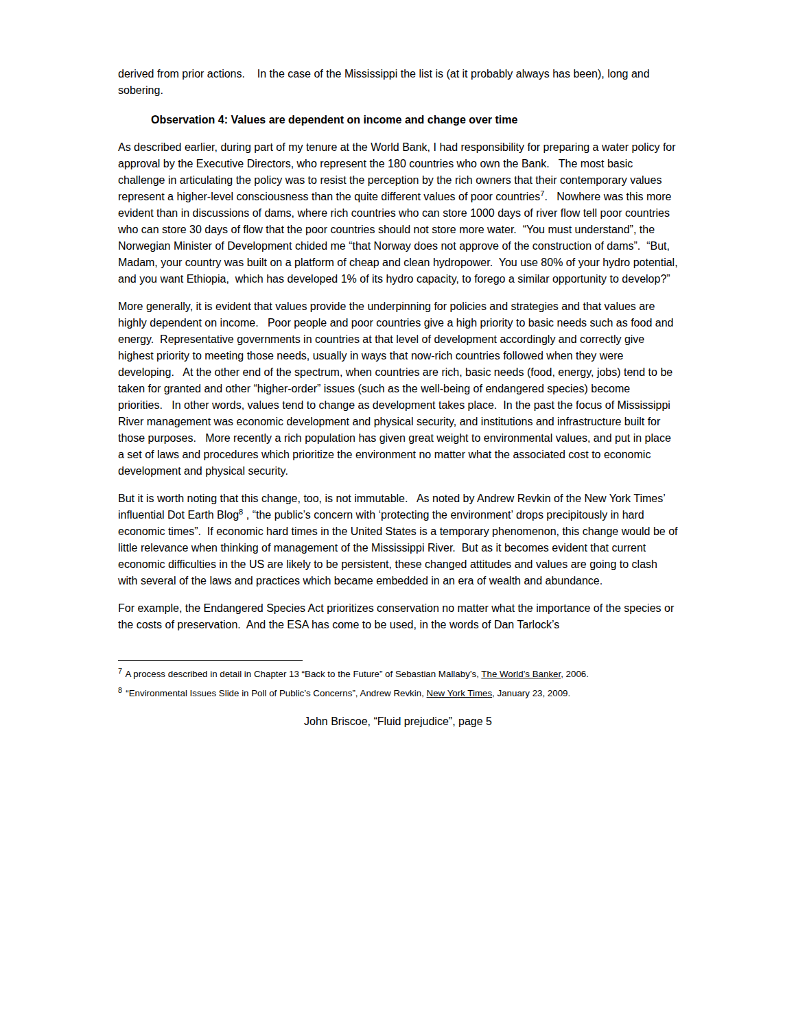derived from prior actions. In the case of the Mississippi the list is (at it probably always has been), long and sobering.
Observation 4: Values are dependent on income and change over time
As described earlier, during part of my tenure at the World Bank, I had responsibility for preparing a water policy for approval by the Executive Directors, who represent the 180 countries who own the Bank. The most basic challenge in articulating the policy was to resist the perception by the rich owners that their contemporary values represent a higher-level consciousness than the quite different values of poor countries7. Nowhere was this more evident than in discussions of dams, where rich countries who can store 1000 days of river flow tell poor countries who can store 30 days of flow that the poor countries should not store more water. “You must understand”, the Norwegian Minister of Development chided me “that Norway does not approve of the construction of dams”. “But, Madam, your country was built on a platform of cheap and clean hydropower. You use 80% of your hydro potential, and you want Ethiopia, which has developed 1% of its hydro capacity, to forego a similar opportunity to develop?”
More generally, it is evident that values provide the underpinning for policies and strategies and that values are highly dependent on income. Poor people and poor countries give a high priority to basic needs such as food and energy. Representative governments in countries at that level of development accordingly and correctly give highest priority to meeting those needs, usually in ways that now-rich countries followed when they were developing. At the other end of the spectrum, when countries are rich, basic needs (food, energy, jobs) tend to be taken for granted and other “higher-order” issues (such as the well-being of endangered species) become priorities. In other words, values tend to change as development takes place. In the past the focus of Mississippi River management was economic development and physical security, and institutions and infrastructure built for those purposes. More recently a rich population has given great weight to environmental values, and put in place a set of laws and procedures which prioritize the environment no matter what the associated cost to economic development and physical security.
But it is worth noting that this change, too, is not immutable. As noted by Andrew Revkin of the New York Times’ influential Dot Earth Blog8 , “the public’s concern with ‘protecting the environment’ drops precipitously in hard economic times”. If economic hard times in the United States is a temporary phenomenon, this change would be of little relevance when thinking of management of the Mississippi River. But as it becomes evident that current economic difficulties in the US are likely to be persistent, these changed attitudes and values are going to clash with several of the laws and practices which became embedded in an era of wealth and abundance.
For example, the Endangered Species Act prioritizes conservation no matter what the importance of the species or the costs of preservation. And the ESA has come to be used, in the words of Dan Tarlock’s
7 A process described in detail in Chapter 13 “Back to the Future” of Sebastian Mallaby’s, The World’s Banker, 2006.
8 “Environmental Issues Slide in Poll of Public’s Concerns”, Andrew Revkin, New York Times, January 23, 2009.
John Briscoe, “Fluid prejudice”, page 5